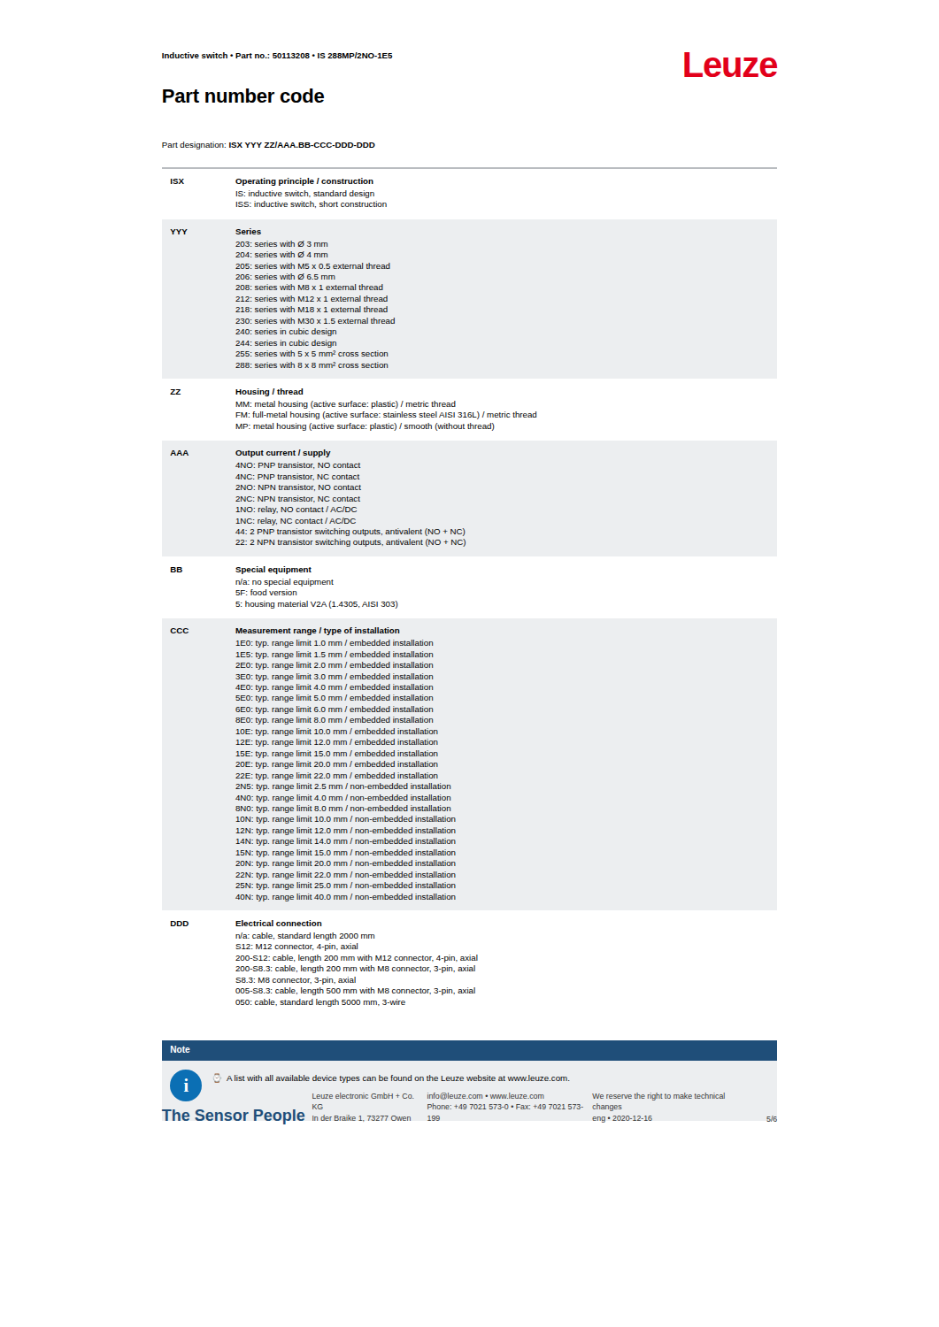Inductive switch • Part no.: 50113208 • IS 288MP/2NO-1E5
Part number code
Leuze
Part designation: ISX YYY ZZ/AAA.BB-CCC-DDD-DDD
| ISX | Operating principle / construction IS: inductive switch, standard design ISS: inductive switch, short construction |
| YYY | Series 203: series with Ø 3 mm 204: series with Ø 4 mm 205: series with M5 x 0.5 external thread 206: series with Ø 6.5 mm 208: series with M8 x 1 external thread 212: series with M12 x 1 external thread 218: series with M18 x 1 external thread 230: series with M30 x 1.5 external thread 240: series in cubic design 244: series in cubic design 255: series with 5 x 5 mm² cross section 288: series with 8 x 8 mm² cross section |
| ZZ | Housing / thread MM: metal housing (active surface: plastic) / metric thread FM: full-metal housing (active surface: stainless steel AISI 316L) / metric thread MP: metal housing (active surface: plastic) / smooth (without thread) |
| AAA | Output current / supply 4NO: PNP transistor, NO contact 4NC: PNP transistor, NC contact 2NO: NPN transistor, NO contact 2NC: NPN transistor, NC contact 1NO: relay, NO contact / AC/DC 1NC: relay, NC contact / AC/DC 44: 2 PNP transistor switching outputs, antivalent (NO + NC) 22: 2 NPN transistor switching outputs, antivalent (NO + NC) |
| BB | Special equipment n/a: no special equipment 5F: food version 5: housing material V2A (1.4305, AISI 303) |
| CCC | Measurement range / type of installation 1E0: typ. range limit 1.0 mm / embedded installation 1E5: typ. range limit 1.5 mm / embedded installation 2E0: typ. range limit 2.0 mm / embedded installation 3E0: typ. range limit 3.0 mm / embedded installation 4E0: typ. range limit 4.0 mm / embedded installation 5E0: typ. range limit 5.0 mm / embedded installation 6E0: typ. range limit 6.0 mm / embedded installation 8E0: typ. range limit 8.0 mm / embedded installation 10E: typ. range limit 10.0 mm / embedded installation 12E: typ. range limit 12.0 mm / embedded installation 15E: typ. range limit 15.0 mm / embedded installation 20E: typ. range limit 20.0 mm / embedded installation 22E: typ. range limit 22.0 mm / embedded installation 2N5: typ. range limit 2.5 mm / non-embedded installation 4N0: typ. range limit 4.0 mm / non-embedded installation 8N0: typ. range limit 8.0 mm / non-embedded installation 10N: typ. range limit 10.0 mm / non-embedded installation 12N: typ. range limit 12.0 mm / non-embedded installation 14N: typ. range limit 14.0 mm / non-embedded installation 15N: typ. range limit 15.0 mm / non-embedded installation 20N: typ. range limit 20.0 mm / non-embedded installation 22N: typ. range limit 22.0 mm / non-embedded installation 25N: typ. range limit 25.0 mm / non-embedded installation 40N: typ. range limit 40.0 mm / non-embedded installation |
| DDD | Electrical connection n/a: cable, standard length 2000 mm S12: M12 connector, 4-pin, axial 200-S12: cable, length 200 mm with M12 connector, 4-pin, axial 200-S8.3: cable, length 200 mm with M8 connector, 3-pin, axial S8.3: M8 connector, 3-pin, axial 005-S8.3: cable, length 500 mm with M8 connector, 3-pin, axial 050: cable, standard length 5000 mm, 3-wire |
Note
i
⌚A list with all available device types can be found on the Leuze website at www.leuze.com.
The Sensor People
Leuze electronic GmbH + Co. KG
In der Braike 1, 73277 Owen
info@leuze.com • www.leuze.com
Phone: +49 7021 573-0 • Fax: +49 7021 573-199
We reserve the right to make technical changes
eng • 2020-12-16
5/6